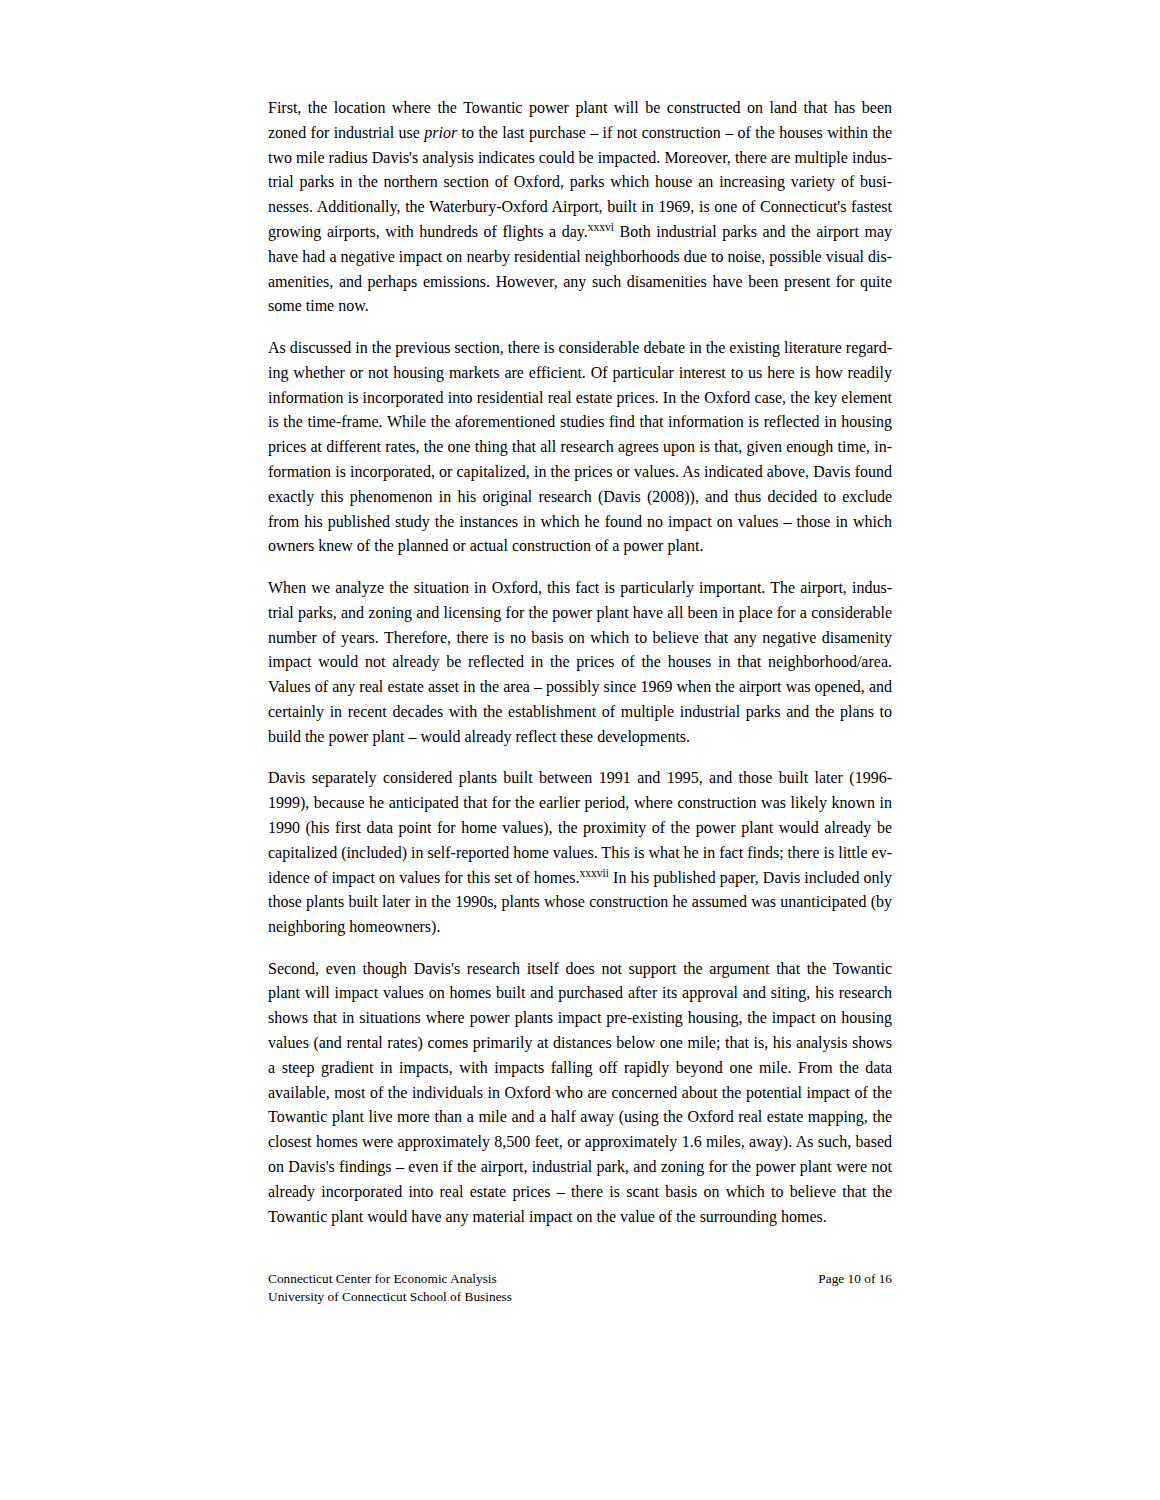First, the location where the Towantic power plant will be constructed on land that has been zoned for industrial use prior to the last purchase – if not construction – of the houses within the two mile radius Davis's analysis indicates could be impacted. Moreover, there are multiple industrial parks in the northern section of Oxford, parks which house an increasing variety of businesses. Additionally, the Waterbury-Oxford Airport, built in 1969, is one of Connecticut's fastest growing airports, with hundreds of flights a day.xxxvi Both industrial parks and the airport may have had a negative impact on nearby residential neighborhoods due to noise, possible visual disamenities, and perhaps emissions. However, any such disamenities have been present for quite some time now.
As discussed in the previous section, there is considerable debate in the existing literature regarding whether or not housing markets are efficient. Of particular interest to us here is how readily information is incorporated into residential real estate prices. In the Oxford case, the key element is the time-frame. While the aforementioned studies find that information is reflected in housing prices at different rates, the one thing that all research agrees upon is that, given enough time, information is incorporated, or capitalized, in the prices or values. As indicated above, Davis found exactly this phenomenon in his original research (Davis (2008)), and thus decided to exclude from his published study the instances in which he found no impact on values – those in which owners knew of the planned or actual construction of a power plant.
When we analyze the situation in Oxford, this fact is particularly important. The airport, industrial parks, and zoning and licensing for the power plant have all been in place for a considerable number of years. Therefore, there is no basis on which to believe that any negative disamenity impact would not already be reflected in the prices of the houses in that neighborhood/area. Values of any real estate asset in the area – possibly since 1969 when the airport was opened, and certainly in recent decades with the establishment of multiple industrial parks and the plans to build the power plant – would already reflect these developments.
Davis separately considered plants built between 1991 and 1995, and those built later (1996-1999), because he anticipated that for the earlier period, where construction was likely known in 1990 (his first data point for home values), the proximity of the power plant would already be capitalized (included) in self-reported home values. This is what he in fact finds; there is little evidence of impact on values for this set of homes.xxxvii In his published paper, Davis included only those plants built later in the 1990s, plants whose construction he assumed was unanticipated (by neighboring homeowners).
Second, even though Davis's research itself does not support the argument that the Towantic plant will impact values on homes built and purchased after its approval and siting, his research shows that in situations where power plants impact pre-existing housing, the impact on housing values (and rental rates) comes primarily at distances below one mile; that is, his analysis shows a steep gradient in impacts, with impacts falling off rapidly beyond one mile. From the data available, most of the individuals in Oxford who are concerned about the potential impact of the Towantic plant live more than a mile and a half away (using the Oxford real estate mapping, the closest homes were approximately 8,500 feet, or approximately 1.6 miles, away). As such, based on Davis's findings – even if the airport, industrial park, and zoning for the power plant were not already incorporated into real estate prices – there is scant basis on which to believe that the Towantic plant would have any material impact on the value of the surrounding homes.
Connecticut Center for Economic Analysis
University of Connecticut School of Business
Page 10 of 16